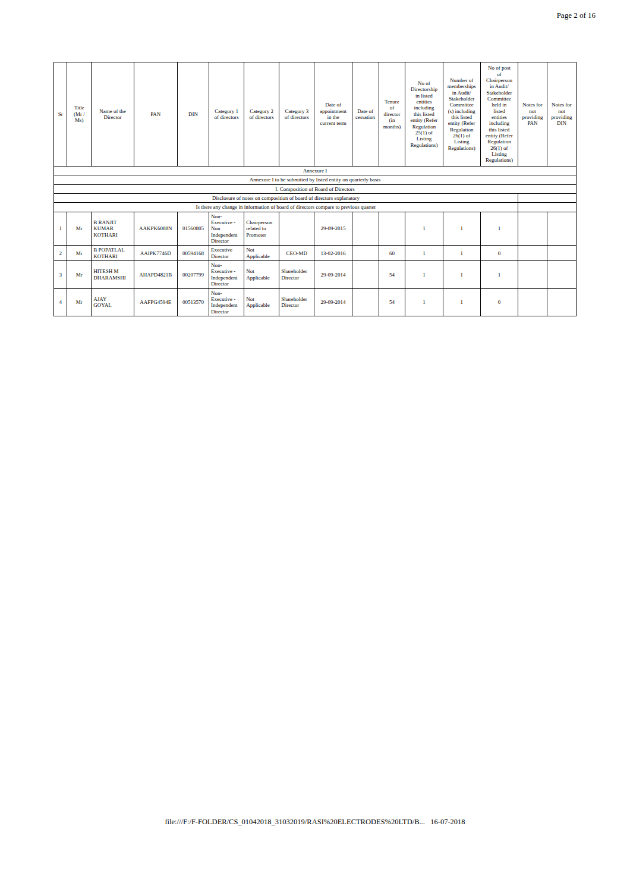Page 2 of 16
| Annexure I |
| Annexure I to be submitted by listed entity on quarterly basis |
| I. Composition of Board of Directors |
| Disclosure of notes on composition of board of directors explanatory | |
| Is there any change in information of board of directors compare to previous quarter | |
| Sr | Title (Mr / Ms) | Name of the Director | PAN | DIN | Category 1 of directors | Category 2 of directors | Category 3 of directors | Date of appointment in the current term | Date of cessation | Tenure of director (in months) | No of Directorship in listed entities including this listed entity (Refer Regulation 25(1) of Listing Regulations) | Number of memberships in Audit/ Stakeholder Committee (s) including this listed entity (Refer Regulation 26(1) of Listing Regulations) | No of post of Chairperson in Audit/ Stakeholder Committee held in listed entities including this listed entity (Refer Regulation 26(1) of Listing Regulations) | Notes for not providing PAN | Notes for not providing DIN |
| 1 | Mr | B RANJIT KUMAR KOTHARI | AAKPK6088N | 01560805 | Non- Executive - Non Independent Director | Chairperson related to Promoter | | 29-09-2015 | | | 1 | 1 | 1 | | |
| 2 | Mr | B POPATLAL KOTHARI | AAIPK7746D | 00594168 | Executive Director | Not Applicable | CEO-MD | 13-02-2016 | | 60 | 1 | 1 | 0 | | |
| 3 | Mr | HITESH M DHARAMSHI | AHAPD4821B | 00207799 | Non- Executive - Independent Director | Not Applicable | Shareholder Director | 29-09-2014 | | 54 | 1 | 1 | 1 | | |
| 4 | Mr | AJAY GOYAL | AAFPG4594E | 00513570 | Non- Executive - Independent Director | Not Applicable | Shareholder Director | 29-09-2014 | | 54 | 1 | 1 | 0 | | |
file:///F:/F-FOLDER/CS_01042018_31032019/RASI%20ELECTRODES%20LTD/B... 16-07-2018